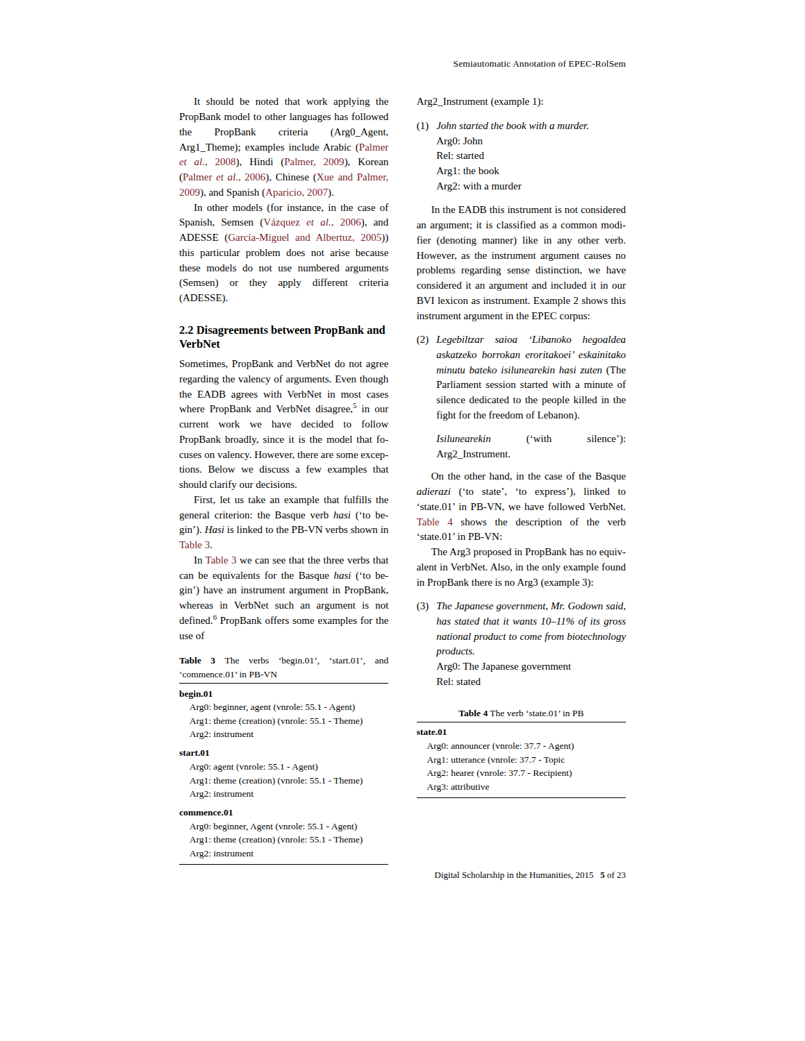Semiautomatic Annotation of EPEC-RolSem
It should be noted that work applying the PropBank model to other languages has followed the PropBank criteria (Arg0_Agent, Arg1_Theme); examples include Arabic (Palmer et al., 2008), Hindi (Palmer, 2009), Korean (Palmer et al., 2006), Chinese (Xue and Palmer, 2009), and Spanish (Aparicio, 2007).
In other models (for instance, in the case of Spanish, Semsen (Vázquez et al., 2006), and ADESSE (García-Miguel and Albertuz, 2005)) this particular problem does not arise because these models do not use numbered arguments (Semsen) or they apply different criteria (ADESSE).
2.2 Disagreements between PropBank and VerbNet
Sometimes, PropBank and VerbNet do not agree regarding the valency of arguments. Even though the EADB agrees with VerbNet in most cases where PropBank and VerbNet disagree,5 in our current work we have decided to follow PropBank broadly, since it is the model that focuses on valency. However, there are some exceptions. Below we discuss a few examples that should clarify our decisions.
First, let us take an example that fulfills the general criterion: the Basque verb hasi (‘to begin’). Hasi is linked to the PB-VN verbs shown in Table 3.
In Table 3 we can see that the three verbs that can be equivalents for the Basque hasi (‘to begin’) have an instrument argument in PropBank, whereas in VerbNet such an argument is not defined.6 PropBank offers some examples for the use of
Table 3 The verbs ‘begin.01’, ‘start.01’, and ‘commence.01’ in PB-VN
begin.01
Arg0: beginner, agent (vnrole: 55.1 - Agent)
Arg1: theme (creation) (vnrole: 55.1 - Theme)
Arg2: instrument
start.01
Arg0: agent (vnrole: 55.1 - Agent)
Arg1: theme (creation) (vnrole: 55.1 - Theme)
Arg2: instrument
commence.01
Arg0: beginner, Agent (vnrole: 55.1 - Agent)
Arg1: theme (creation) (vnrole: 55.1 - Theme)
Arg2: instrument
Arg2_Instrument (example 1):
(1)
John started the book with a murder.
Arg0: John
Rel: started
Arg1: the book
Arg2: with a murder
In the EADB this instrument is not considered an argument; it is classified as a common modifier (denoting manner) like in any other verb. However, as the instrument argument causes no problems regarding sense distinction, we have considered it an argument and included it in our BVI lexicon as instrument. Example 2 shows this instrument argument in the EPEC corpus:
(2)
Legebiltzar saioa ‘Libanoko hegoaldea askatzeko borrokan eroritakoei’ eskainitako minutu bateko isilunearekin hasi zuten (The Parliament session started with a minute of silence dedicated to the people killed in the fight for the freedom of Lebanon).
Isilunearekin (‘with silence’): Arg2_Instrument.
On the other hand, in the case of the Basque adierazi (‘to state’, ‘to express’), linked to ‘state.01’ in PB-VN, we have followed VerbNet. Table 4 shows the description of the verb ‘state.01’ in PB-VN:
The Arg3 proposed in PropBank has no equivalent in VerbNet. Also, in the only example found in PropBank there is no Arg3 (example 3):
(3)
The Japanese government, Mr. Godown said, has stated that it wants 10–11% of its gross national product to come from biotechnology products.
Arg0: The Japanese government
Rel: stated
Table 4 The verb ‘state.01’ in PB
state.01
Arg0: announcer (vnrole: 37.7 - Agent)
Arg1: utterance (vnrole: 37.7 - Topic
Arg2: hearer (vnrole: 37.7 - Recipient)
Arg3: attributive
Digital Scholarship in the Humanities, 2015 5 of 23